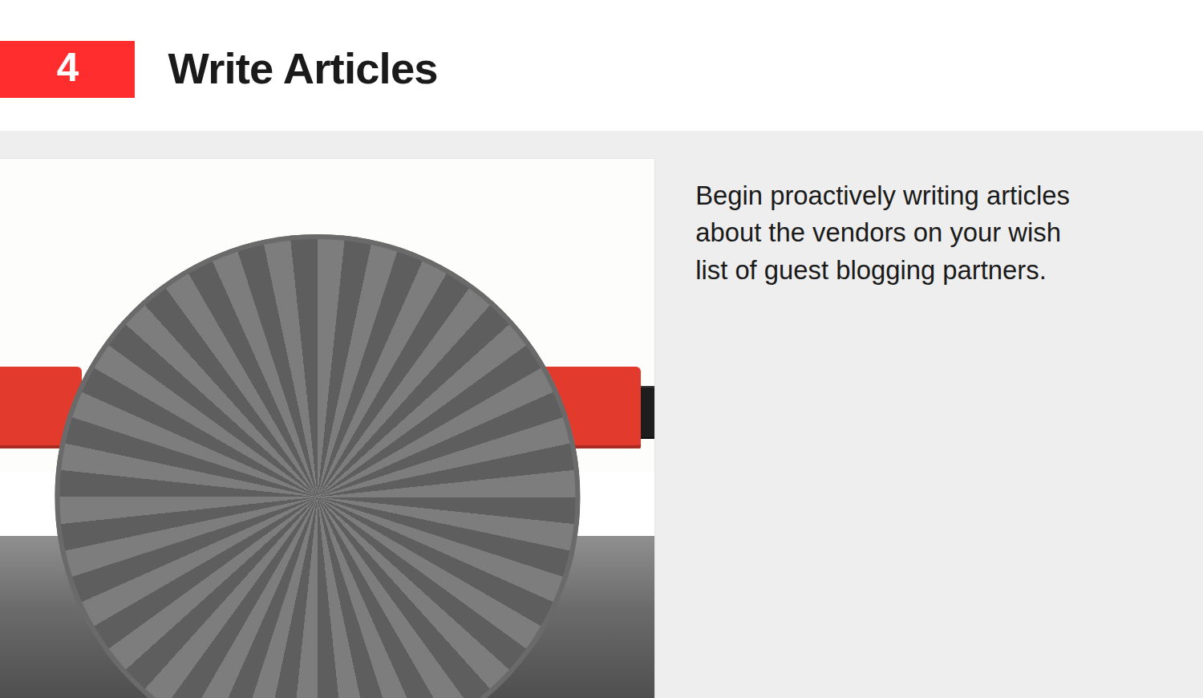4
Write Articles
Blog Blog
Begin proactively writing articles about the vendors on your wish list of guest blogging partners.